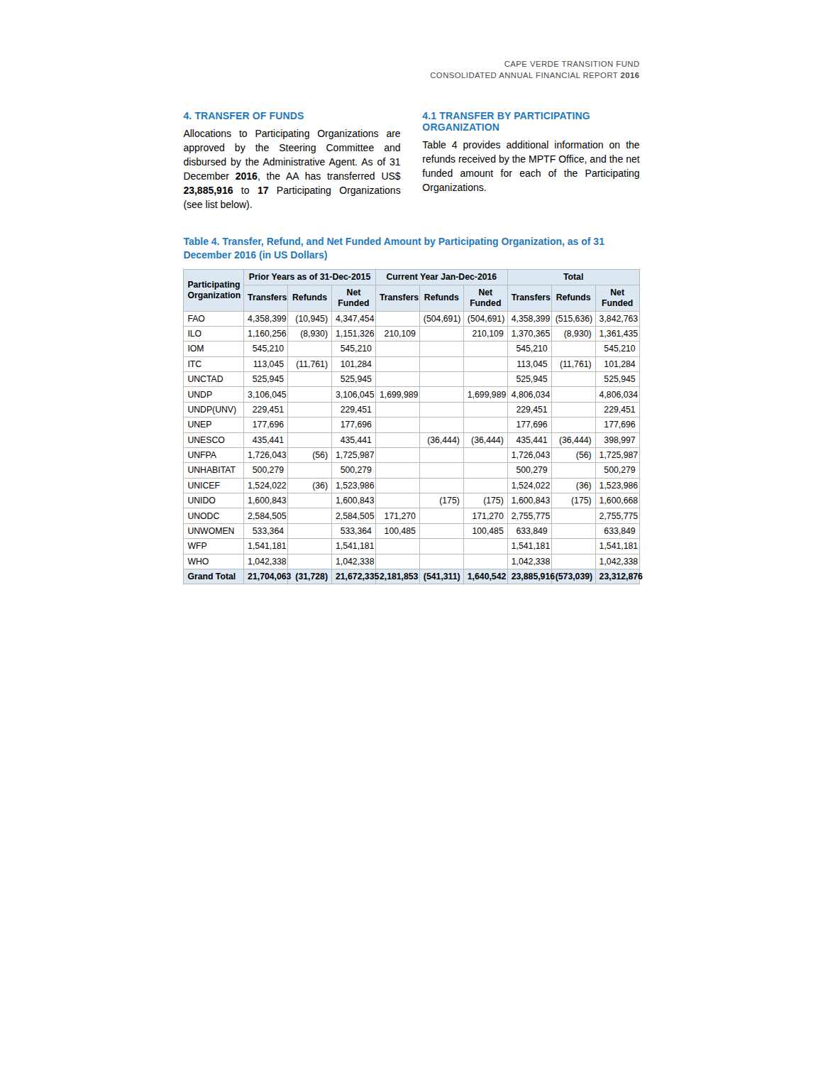CAPE VERDE TRANSITION FUND
CONSOLIDATED ANNUAL FINANCIAL REPORT 2016
4. TRANSFER OF FUNDS
Allocations to Participating Organizations are approved by the Steering Committee and disbursed by the Administrative Agent. As of 31 December 2016, the AA has transferred US$ 23,885,916 to 17 Participating Organizations (see list below).
4.1 TRANSFER BY PARTICIPATING ORGANIZATION
Table 4 provides additional information on the refunds received by the MPTF Office, and the net funded amount for each of the Participating Organizations.
Table 4. Transfer, Refund, and Net Funded Amount by Participating Organization, as of 31 December 2016 (in US Dollars)
| Participating Organization | Prior Years as of 31-Dec-2015 | Current Year Jan-Dec-2016 | Total |
| --- | --- | --- | --- |
| Transfers | Refunds | Net Funded | Transfers | Refunds | Net Funded | Transfers | Refunds | Net Funded |
| FAO | 4,358,399 | (10,945) | 4,347,454 | | (504,691) | (504,691) | 4,358,399 | (515,636) | 3,842,763 |
| ILO | 1,160,256 | (8,930) | 1,151,326 | 210,109 | | 210,109 | 1,370,365 | (8,930) | 1,361,435 |
| IOM | 545,210 | | 545,210 | | | | 545,210 | | 545,210 |
| ITC | 113,045 | (11,761) | 101,284 | | | | 113,045 | (11,761) | 101,284 |
| UNCTAD | 525,945 | | 525,945 | | | | 525,945 | | 525,945 |
| UNDP | 3,106,045 | | 3,106,045 | 1,699,989 | | 1,699,989 | 4,806,034 | | 4,806,034 |
| UNDP(UNV) | 229,451 | | 229,451 | | | | 229,451 | | 229,451 |
| UNEP | 177,696 | | 177,696 | | | | 177,696 | | 177,696 |
| UNESCO | 435,441 | | 435,441 | | (36,444) | (36,444) | 435,441 | (36,444) | 398,997 |
| UNFPA | 1,726,043 | (56) | 1,725,987 | | | | 1,726,043 | (56) | 1,725,987 |
| UNHABITAT | 500,279 | | 500,279 | | | | 500,279 | | 500,279 |
| UNICEF | 1,524,022 | (36) | 1,523,986 | | | | 1,524,022 | (36) | 1,523,986 |
| UNIDO | 1,600,843 | | 1,600,843 | | (175) | (175) | 1,600,843 | (175) | 1,600,668 |
| UNODC | 2,584,505 | | 2,584,505 | 171,270 | | 171,270 | 2,755,775 | | 2,755,775 |
| UNWOMEN | 533,364 | | 533,364 | 100,485 | | 100,485 | 633,849 | | 633,849 |
| WFP | 1,541,181 | | 1,541,181 | | | | 1,541,181 | | 1,541,181 |
| WHO | 1,042,338 | | 1,042,338 | | | | 1,042,338 | | 1,042,338 |
| Grand Total | 21,704,063 | (31,728) | 21,672,335 | 2,181,853 | (541,311) | 1,640,542 | 23,885,916 | (573,039) | 23,312,876 |